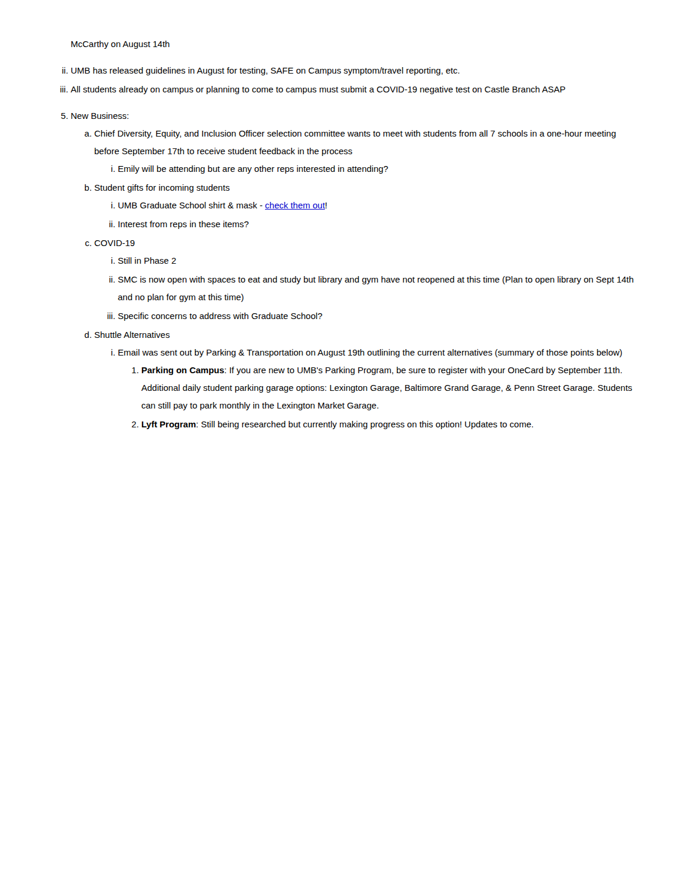McCarthy on August 14th
UMB has released guidelines in August for testing, SAFE on Campus symptom/travel reporting, etc.
All students already on campus or planning to come to campus must submit a COVID-19 negative test on Castle Branch ASAP
New Business:
Chief Diversity, Equity, and Inclusion Officer selection committee wants to meet with students from all 7 schools in a one-hour meeting before September 17th to receive student feedback in the process
Emily will be attending but are any other reps interested in attending?
Student gifts for incoming students
UMB Graduate School shirt & mask - check them out!
Interest from reps in these items?
COVID-19
Still in Phase 2
SMC is now open with spaces to eat and study but library and gym have not reopened at this time (Plan to open library on Sept 14th and no plan for gym at this time)
Specific concerns to address with Graduate School?
Shuttle Alternatives
Email was sent out by Parking & Transportation on August 19th outlining the current alternatives (summary of those points below)
Parking on Campus: If you are new to UMB's Parking Program, be sure to register with your OneCard by September 11th. Additional daily student parking garage options: Lexington Garage, Baltimore Grand Garage, & Penn Street Garage. Students can still pay to park monthly in the Lexington Market Garage.
Lyft Program: Still being researched but currently making progress on this option! Updates to come.